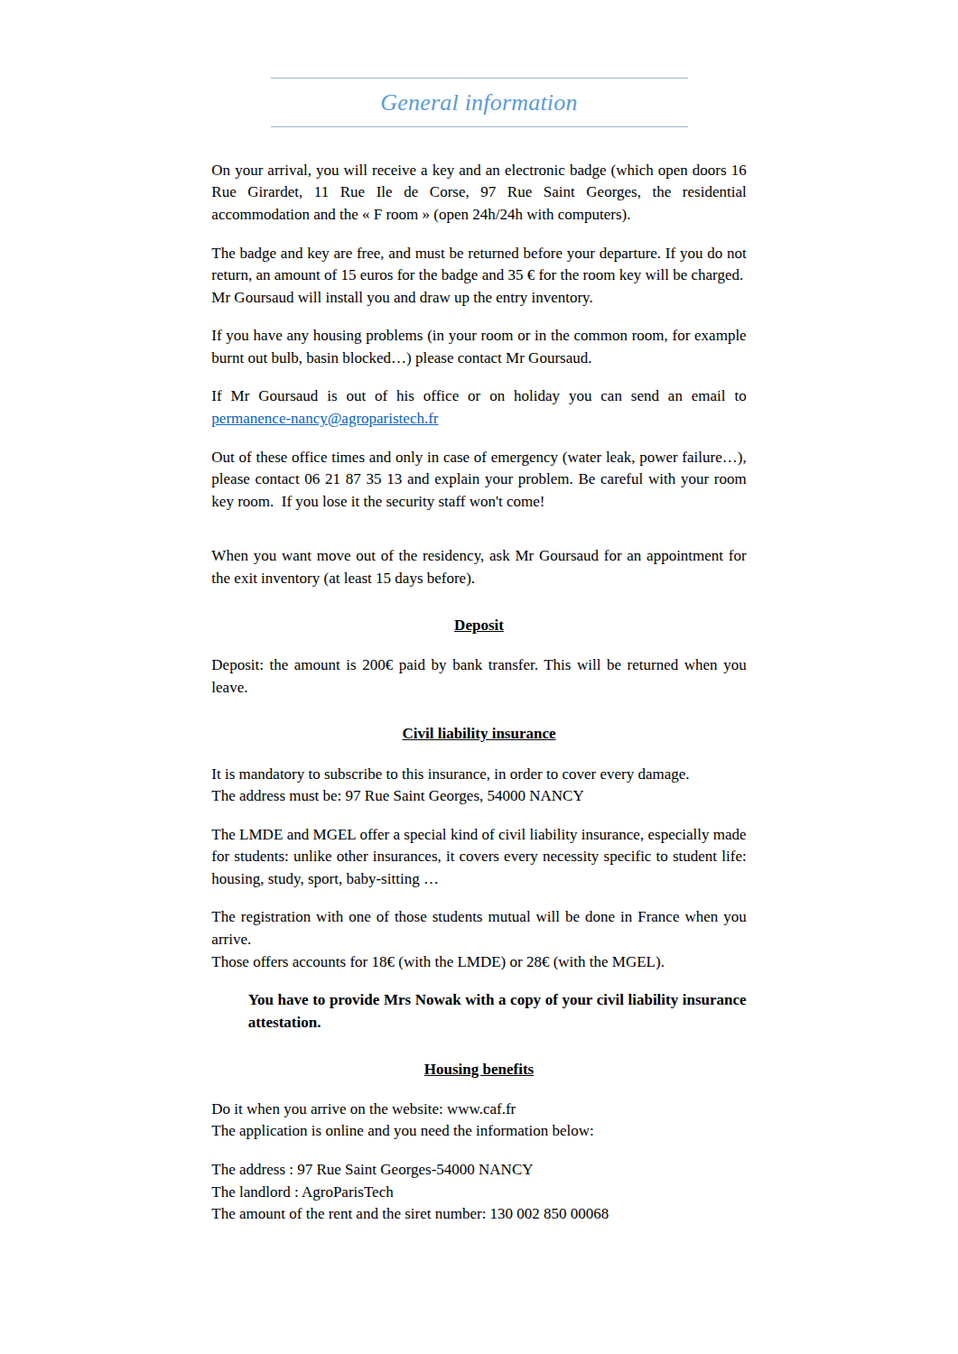General information
On your arrival, you will receive a key and an electronic badge (which open doors 16 Rue Girardet, 11 Rue Ile de Corse, 97 Rue Saint Georges, the residential accommodation and the « F room » (open 24h/24h with computers).
The badge and key are free, and must be returned before your departure. If you do not return, an amount of 15 euros for the badge and 35 € for the room key will be charged.
Mr Goursaud will install you and draw up the entry inventory.
If you have any housing problems (in your room or in the common room, for example burnt out bulb, basin blocked…) please contact Mr Goursaud.
If Mr Goursaud is out of his office or on holiday you can send an email to permanence-nancy@agroparistech.fr
Out of these office times and only in case of emergency (water leak, power failure…), please contact 06 21 87 35 13 and explain your problem. Be careful with your room key room. If you lose it the security staff won't come!
When you want move out of the residency, ask Mr Goursaud for an appointment for the exit inventory (at least 15 days before).
Deposit
Deposit: the amount is 200€ paid by bank transfer. This will be returned when you leave.
Civil liability insurance
It is mandatory to subscribe to this insurance, in order to cover every damage.
The address must be: 97 Rue Saint Georges, 54000 NANCY
The LMDE and MGEL offer a special kind of civil liability insurance, especially made for students: unlike other insurances, it covers every necessity specific to student life: housing, study, sport, baby-sitting …
The registration with one of those students mutual will be done in France when you arrive.
Those offers accounts for 18€ (with the LMDE) or 28€ (with the MGEL).
You have to provide Mrs Nowak with a copy of your civil liability insurance attestation.
Housing benefits
Do it when you arrive on the website: www.caf.fr
The application is online and you need the information below:
The address : 97 Rue Saint Georges-54000 NANCY
The landlord : AgroParisTech
The amount of the rent and the siret number: 130 002 850 00068